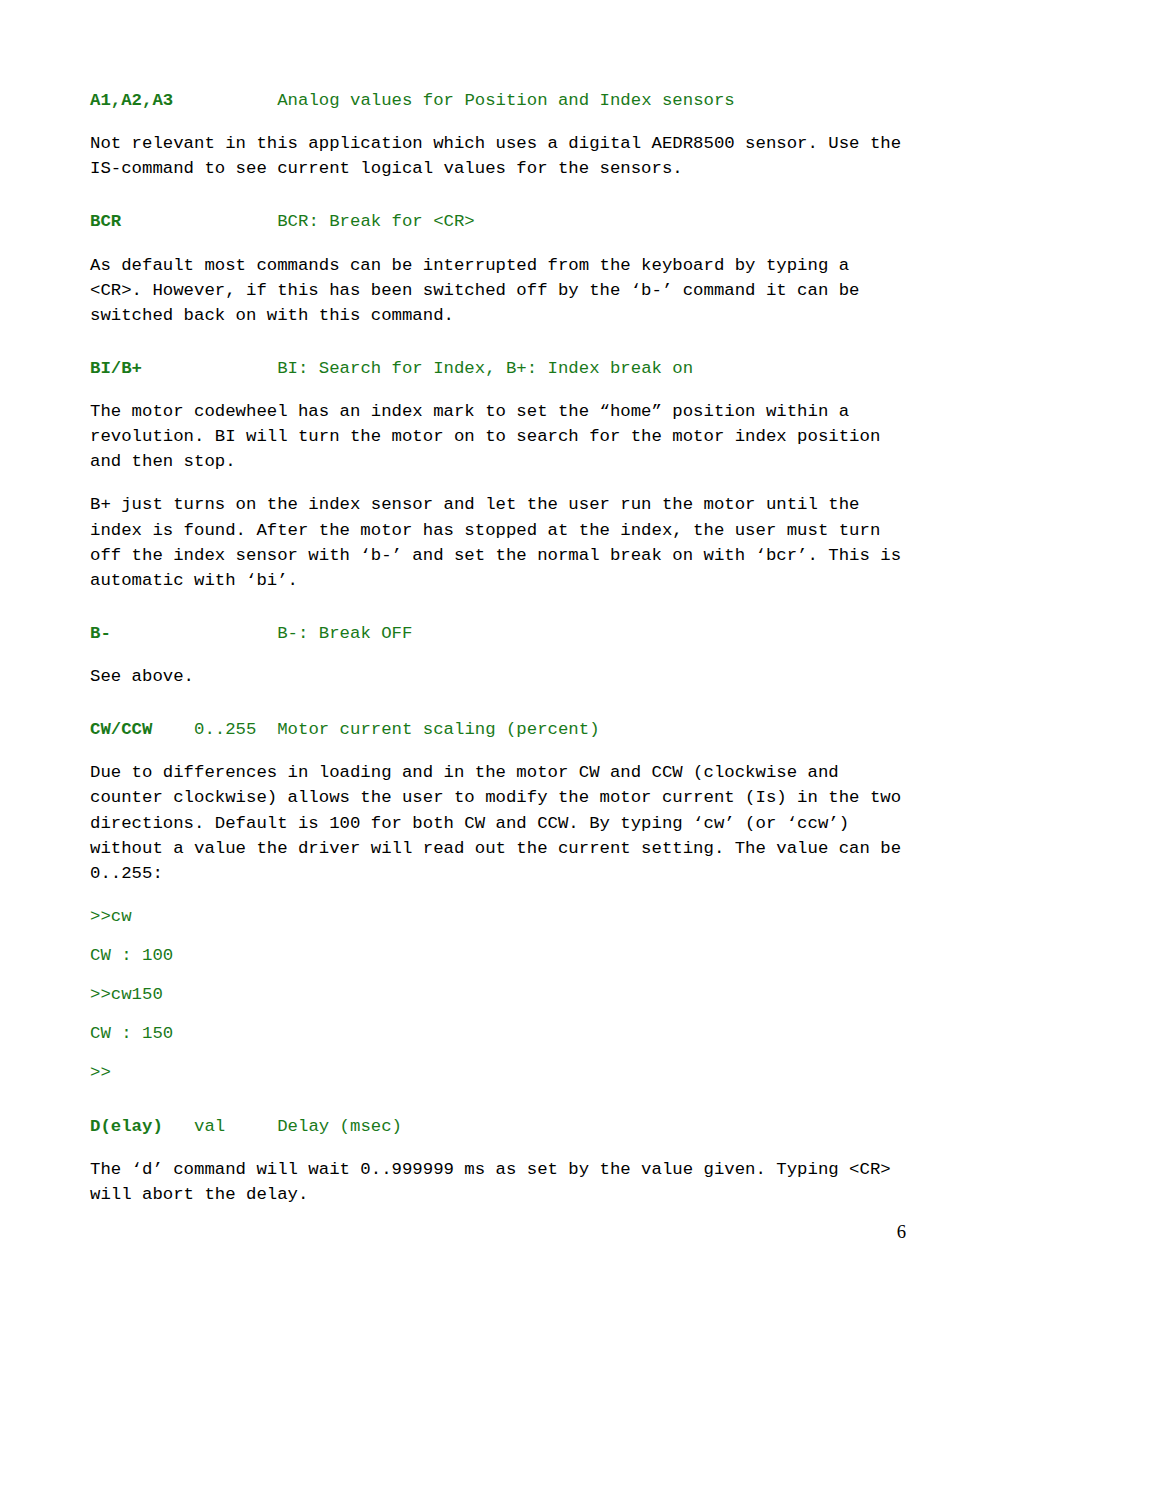A1,A2,A3 Analog values for Position and Index sensors
Not relevant in this application which uses a digital AEDR8500 sensor. Use the IS-command to see current logical values for the sensors.
BCR BCR: Break for <CR>
As default most commands can be interrupted from the keyboard by typing a <CR>. However, if this has been switched off by the ‘b-’ command it can be switched back on with this command.
BI/B+ BI: Search for Index, B+: Index break on
The motor codewheel has an index mark to set the “home” position within a revolution. BI will turn the motor on to search for the motor index position and then stop.
B+ just turns on the index sensor and let the user run the motor until the index is found. After the motor has stopped at the index, the user must turn off the index sensor with ‘b-’ and set the normal break on with ‘bcr’. This is automatic with ‘bi’.
B- B-: Break OFF
See above.
CW/CCW 0..255 Motor current scaling (percent)
Due to differences in loading and in the motor CW and CCW (clockwise and counter clockwise) allows the user to modify the motor current (Is) in the two directions. Default is 100 for both CW and CCW. By typing ‘cw’ (or ‘ccw’) without a value the driver will read out the current setting. The value can be 0..255:
>>cw
CW : 100
>>cw150
CW : 150
>>
D(elay) val Delay (msec)
The ‘d’ command will wait 0..999999 ms as set by the value given. Typing <CR> will abort the delay.
6